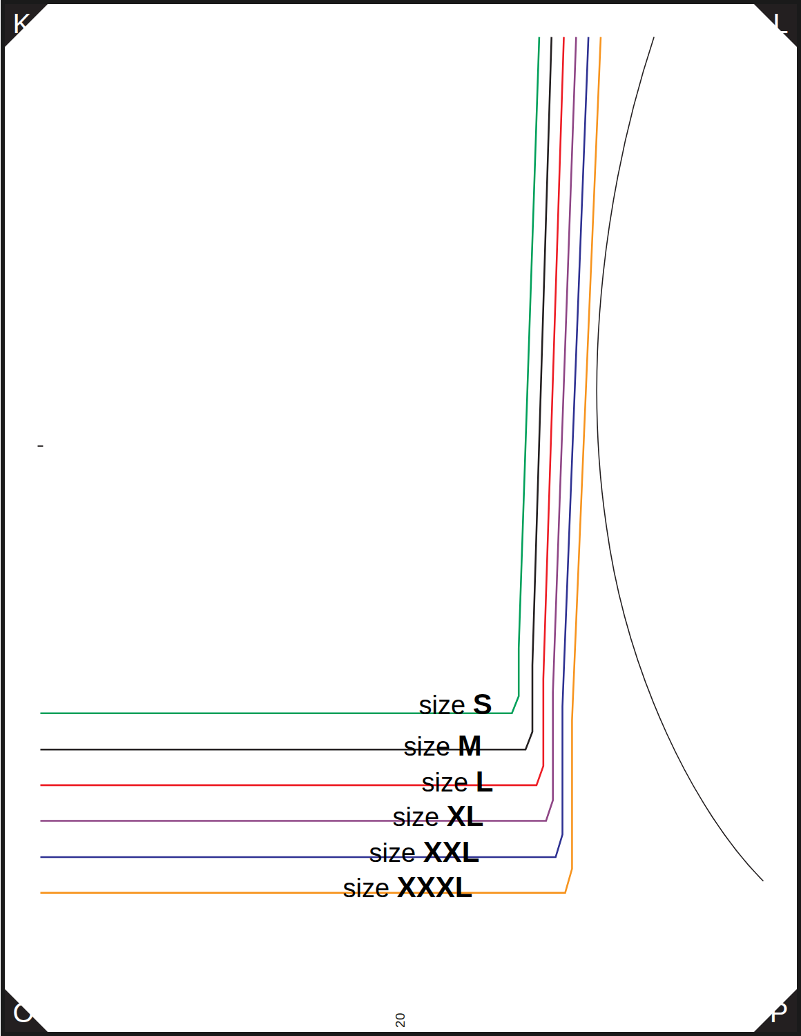K L O P size S size M size L size XL size XXL size XXXL 20